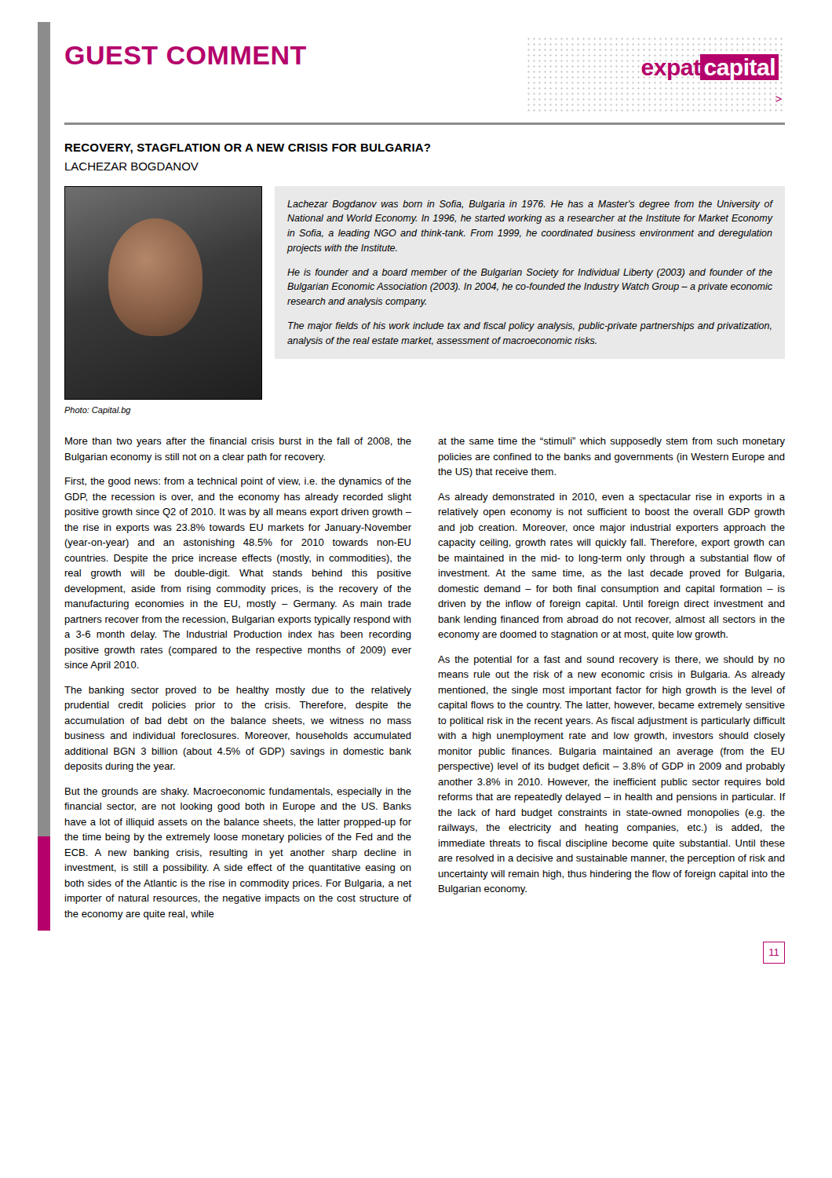expat capital
>
GUEST COMMENT
RECOVERY, STAGFLATION OR A NEW CRISIS FOR BULGARIA?
LACHEZAR BOGDANOV
Photo: Capital.bg
Lachezar Bogdanov was born in Sofia, Bulgaria in 1976. He has a Master's degree from the University of National and World Economy. In 1996, he started working as a researcher at the Institute for Market Economy in Sofia, a leading NGO and think-tank. From 1999, he coordinated business environment and deregulation projects with the Institute.
He is founder and a board member of the Bulgarian Society for Individual Liberty (2003) and founder of the Bulgarian Economic Association (2003). In 2004, he co-founded the Industry Watch Group – a private economic research and analysis company.
The major fields of his work include tax and fiscal policy analysis, public-private partnerships and privatization, analysis of the real estate market, assessment of macroeconomic risks.
More than two years after the financial crisis burst in the fall of 2008, the Bulgarian economy is still not on a clear path for recovery.
First, the good news: from a technical point of view, i.e. the dynamics of the GDP, the recession is over, and the economy has already recorded slight positive growth since Q2 of 2010. It was by all means export driven growth – the rise in exports was 23.8% towards EU markets for January-November (year-on-year) and an astonishing 48.5% for 2010 towards non-EU countries. Despite the price increase effects (mostly, in commodities), the real growth will be double-digit. What stands behind this positive development, aside from rising commodity prices, is the recovery of the manufacturing economies in the EU, mostly – Germany. As main trade partners recover from the recession, Bulgarian exports typically respond with a 3-6 month delay. The Industrial Production index has been recording positive growth rates (compared to the respective months of 2009) ever since April 2010.
The banking sector proved to be healthy mostly due to the relatively prudential credit policies prior to the crisis. Therefore, despite the accumulation of bad debt on the balance sheets, we witness no mass business and individual foreclosures. Moreover, households accumulated additional BGN 3 billion (about 4.5% of GDP) savings in domestic bank deposits during the year.
But the grounds are shaky. Macroeconomic fundamentals, especially in the financial sector, are not looking good both in Europe and the US. Banks have a lot of illiquid assets on the balance sheets, the latter propped-up for the time being by the extremely loose monetary policies of the Fed and the ECB. A new banking crisis, resulting in yet another sharp decline in investment, is still a possibility. A side effect of the quantitative easing on both sides of the Atlantic is the rise in commodity prices. For Bulgaria, a net importer of natural resources, the negative impacts on the cost structure of the economy are quite real, while
at the same time the “stimuli” which supposedly stem from such monetary policies are confined to the banks and governments (in Western Europe and the US) that receive them.
As already demonstrated in 2010, even a spectacular rise in exports in a relatively open economy is not sufficient to boost the overall GDP growth and job creation. Moreover, once major industrial exporters approach the capacity ceiling, growth rates will quickly fall. Therefore, export growth can be maintained in the mid- to long-term only through a substantial flow of investment. At the same time, as the last decade proved for Bulgaria, domestic demand – for both final consumption and capital formation – is driven by the inflow of foreign capital. Until foreign direct investment and bank lending financed from abroad do not recover, almost all sectors in the economy are doomed to stagnation or at most, quite low growth.
As the potential for a fast and sound recovery is there, we should by no means rule out the risk of a new economic crisis in Bulgaria. As already mentioned, the single most important factor for high growth is the level of capital flows to the country. The latter, however, became extremely sensitive to political risk in the recent years. As fiscal adjustment is particularly difficult with a high unemployment rate and low growth, investors should closely monitor public finances. Bulgaria maintained an average (from the EU perspective) level of its budget deficit – 3.8% of GDP in 2009 and probably another 3.8% in 2010. However, the inefficient public sector requires bold reforms that are repeatedly delayed – in health and pensions in particular. If the lack of hard budget constraints in state-owned monopolies (e.g. the railways, the electricity and heating companies, etc.) is added, the immediate threats to fiscal discipline become quite substantial. Until these are resolved in a decisive and sustainable manner, the perception of risk and uncertainty will remain high, thus hindering the flow of foreign capital into the Bulgarian economy.
11